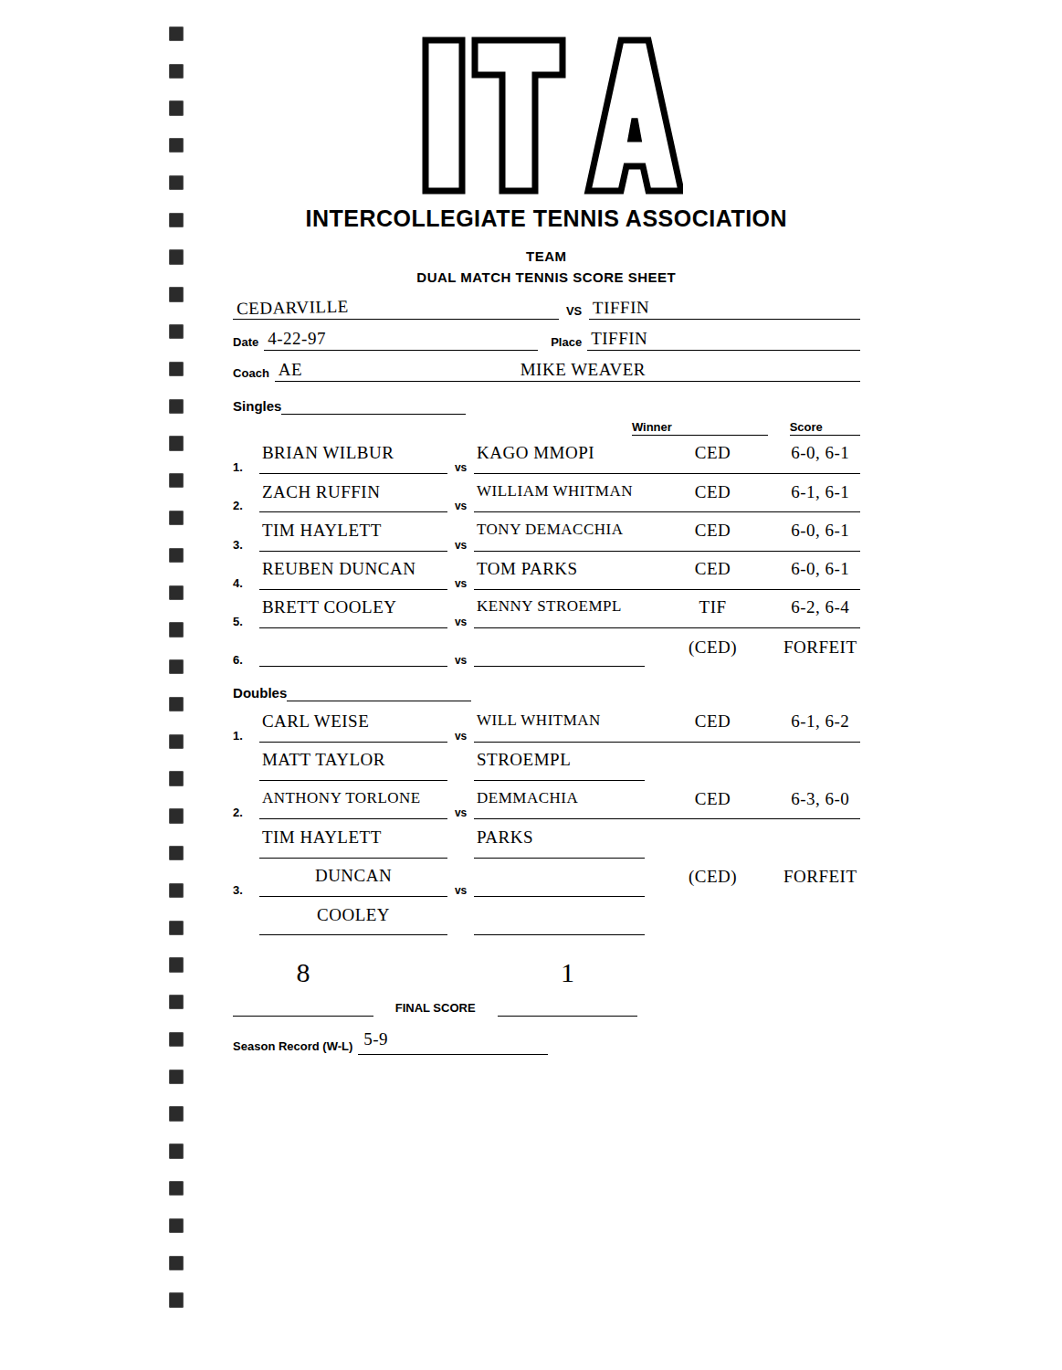INTERCOLLEGIATE TENNIS ASSOCIATION
TEAM
DUAL MATCH TENNIS SCORE SHEET
Cedarville
VS
Tiffin
Date
4-22-97
Place
Tiffin
Coach
AE
Mike Weaver
Singles
Winner
Score
| 1. | Brian Wilbur | vs | Kago Mmopi | Ced | 6-0, 6-1 |
| 2. | Zach Ruffin | vs | William Whitman | Ced | 6-1, 6-1 |
| 3. | Tim Haylett | vs | Tony Demacchia | Ced | 6-0, 6-1 |
| 4. | Reuben Duncan | vs | Tom Parks | Ced | 6-0, 6-1 |
| 5. | Brett Cooley | vs | Kenny Stroempl | Tif | 6-2, 6-4 |
| 6. | | vs | | (Ced) | Forfeit |
Doubles
| 1. | Carl Weise | vs | Will Whitman | Ced | 6-1, 6-2 |
| | Matt Taylor | | Stroempl | | |
| 2. | Anthony Torlone | vs | Demmachia | Ced | 6-3, 6-0 |
| | Tim Haylett | | Parks | | |
| 3. | Duncan | vs | | (Ced) | Forfeit |
| | Cooley | | | | |
8
FINAL SCORE
1
Season Record (W-L)
5-9